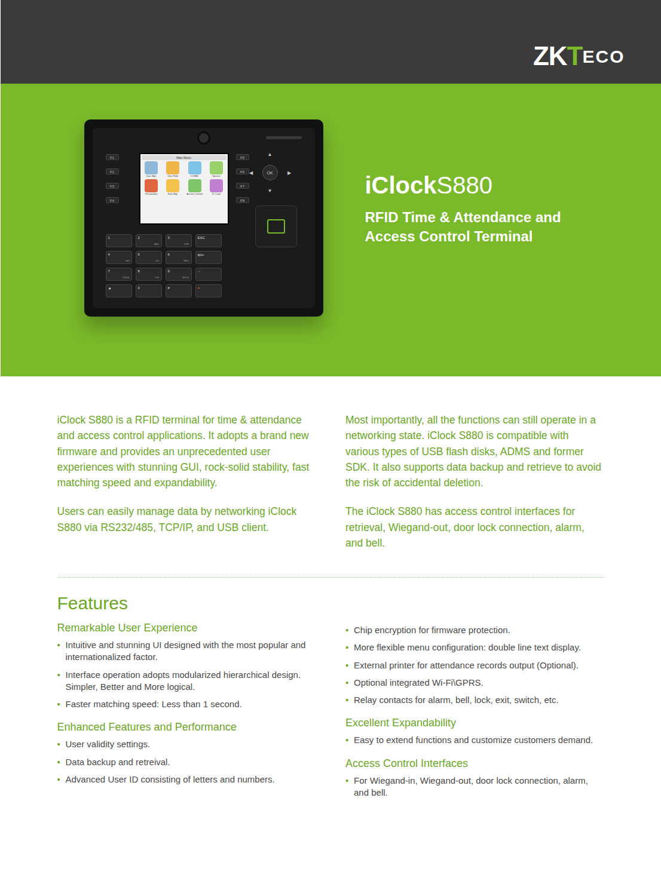ZK TECO
F1 F2 F3 F4
Main Menu
User Mgt.
User Role
COMM.
System
Personalize
Data Mgt.
Access Control
IC Card
F5 F6 F7 F8
▲ ▼ ◀ ▶ OK
1 2ABC 3DEF ESC 4GHI 5JKL 6MNO M/↵ 7PQRS 8TUV 9WXYZ ← ★ 0 # ●
iClock S880
RFID Time & Attendance and Access Control Terminal
iClock S880 is a RFID terminal for time & attendance and access control applications. It adopts a brand new firmware and provides an unprecedented user experiences with stunning GUI, rock-solid stability, fast matching speed and expandability.
Users can easily manage data by networking iClock S880 via RS232/485, TCP/IP, and USB client.
Most importantly, all the functions can still operate in a networking state. iClock S880 is compatible with various types of USB flash disks, ADMS and former SDK. It also supports data backup and retrieve to avoid the risk of accidental deletion.
The iClock S880 has access control interfaces for retrieval, Wiegand-out, door lock connection, alarm, and bell.
Features
Remarkable User Experience
Intuitive and stunning UI designed with the most popular and internationalized factor.
Interface operation adopts modularized hierarchical design. Simpler, Better and More logical.
Faster matching speed: Less than 1 second.
Enhanced Features and Performance
User validity settings.
Data backup and retreival.
Advanced User ID consisting of letters and numbers.
Chip encryption for firmware protection.
More flexible menu configuration: double line text display.
External printer for attendance records output (Optional).
Optional integrated Wi-Fi\GPRS.
Relay contacts for alarm, bell, lock, exit, switch, etc.
Excellent Expandability
Easy to extend functions and customize customers demand.
Access Control Interfaces
For Wiegand-in, Wiegand-out, door lock connection, alarm, and bell.